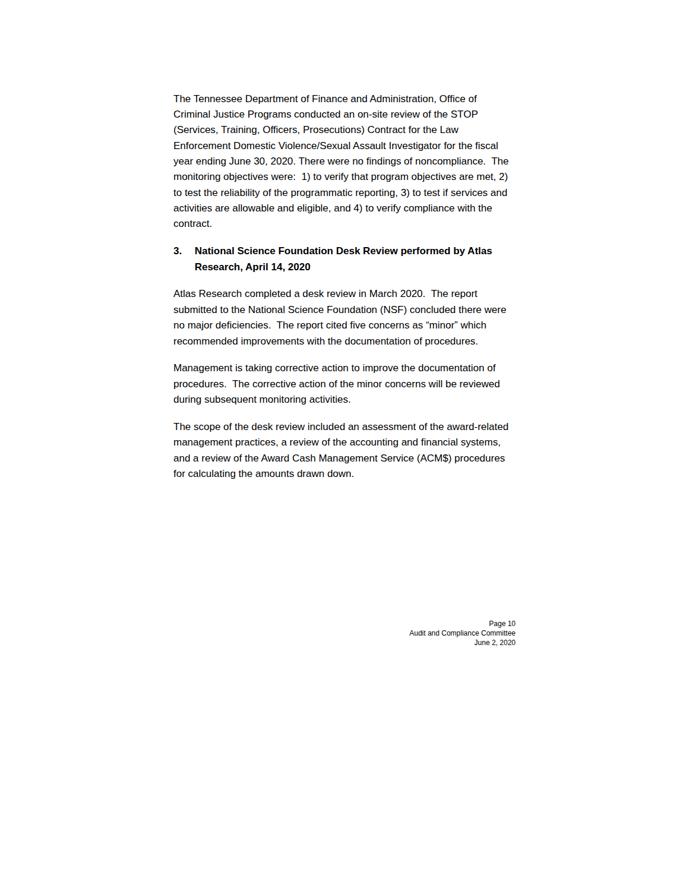The Tennessee Department of Finance and Administration, Office of Criminal Justice Programs conducted an on-site review of the STOP (Services, Training, Officers, Prosecutions) Contract for the Law Enforcement Domestic Violence/Sexual Assault Investigator for the fiscal year ending June 30, 2020. There were no findings of noncompliance. The monitoring objectives were: 1) to verify that program objectives are met, 2) to test the reliability of the programmatic reporting, 3) to test if services and activities are allowable and eligible, and 4) to verify compliance with the contract.
3. National Science Foundation Desk Review performed by Atlas Research, April 14, 2020
Atlas Research completed a desk review in March 2020. The report submitted to the National Science Foundation (NSF) concluded there were no major deficiencies. The report cited five concerns as “minor” which recommended improvements with the documentation of procedures.
Management is taking corrective action to improve the documentation of procedures. The corrective action of the minor concerns will be reviewed during subsequent monitoring activities.
The scope of the desk review included an assessment of the award-related management practices, a review of the accounting and financial systems, and a review of the Award Cash Management Service (ACM$) procedures for calculating the amounts drawn down.
Page 10
Audit and Compliance Committee
June 2, 2020